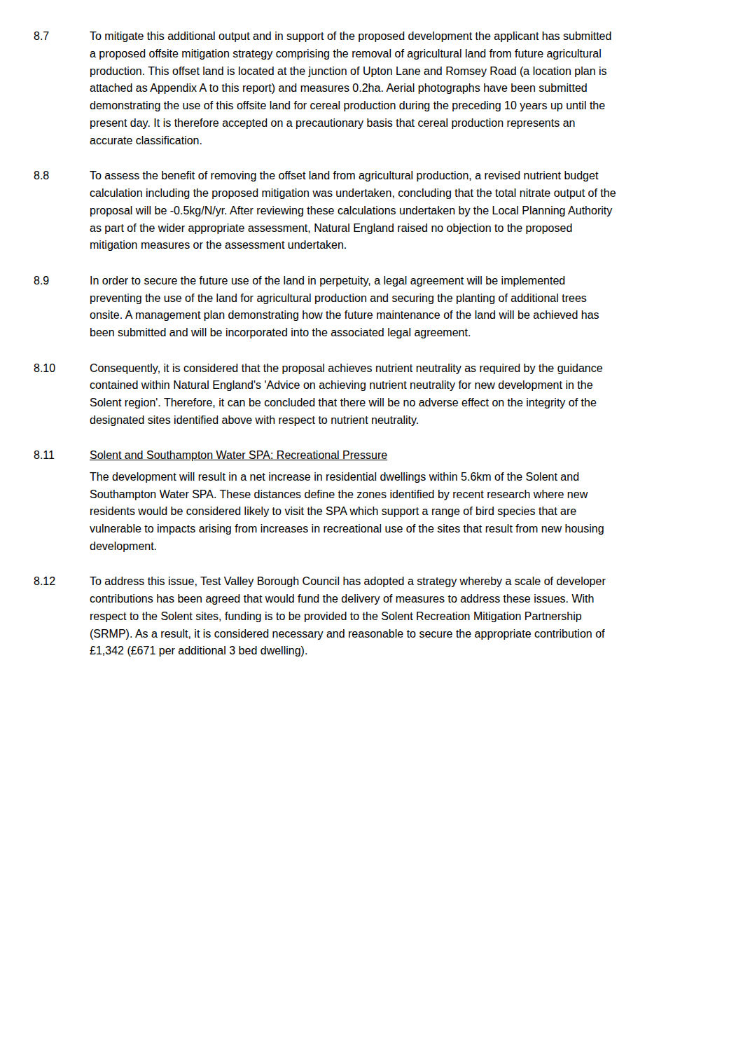8.7
To mitigate this additional output and in support of the proposed development the applicant has submitted a proposed offsite mitigation strategy comprising the removal of agricultural land from future agricultural production. This offset land is located at the junction of Upton Lane and Romsey Road (a location plan is attached as Appendix A to this report) and measures 0.2ha. Aerial photographs have been submitted demonstrating the use of this offsite land for cereal production during the preceding 10 years up until the present day. It is therefore accepted on a precautionary basis that cereal production represents an accurate classification.
8.8
To assess the benefit of removing the offset land from agricultural production, a revised nutrient budget calculation including the proposed mitigation was undertaken, concluding that the total nitrate output of the proposal will be -0.5kg/N/yr. After reviewing these calculations undertaken by the Local Planning Authority as part of the wider appropriate assessment, Natural England raised no objection to the proposed mitigation measures or the assessment undertaken.
8.9
In order to secure the future use of the land in perpetuity, a legal agreement will be implemented preventing the use of the land for agricultural production and securing the planting of additional trees onsite. A management plan demonstrating how the future maintenance of the land will be achieved has been submitted and will be incorporated into the associated legal agreement.
8.10
Consequently, it is considered that the proposal achieves nutrient neutrality as required by the guidance contained within Natural England's 'Advice on achieving nutrient neutrality for new development in the Solent region'. Therefore, it can be concluded that there will be no adverse effect on the integrity of the designated sites identified above with respect to nutrient neutrality.
8.11
Solent and Southampton Water SPA: Recreational Pressure
The development will result in a net increase in residential dwellings within 5.6km of the Solent and Southampton Water SPA. These distances define the zones identified by recent research where new residents would be considered likely to visit the SPA which support a range of bird species that are vulnerable to impacts arising from increases in recreational use of the sites that result from new housing development.
8.12
To address this issue, Test Valley Borough Council has adopted a strategy whereby a scale of developer contributions has been agreed that would fund the delivery of measures to address these issues. With respect to the Solent sites, funding is to be provided to the Solent Recreation Mitigation Partnership (SRMP). As a result, it is considered necessary and reasonable to secure the appropriate contribution of £1,342 (£671 per additional 3 bed dwelling).